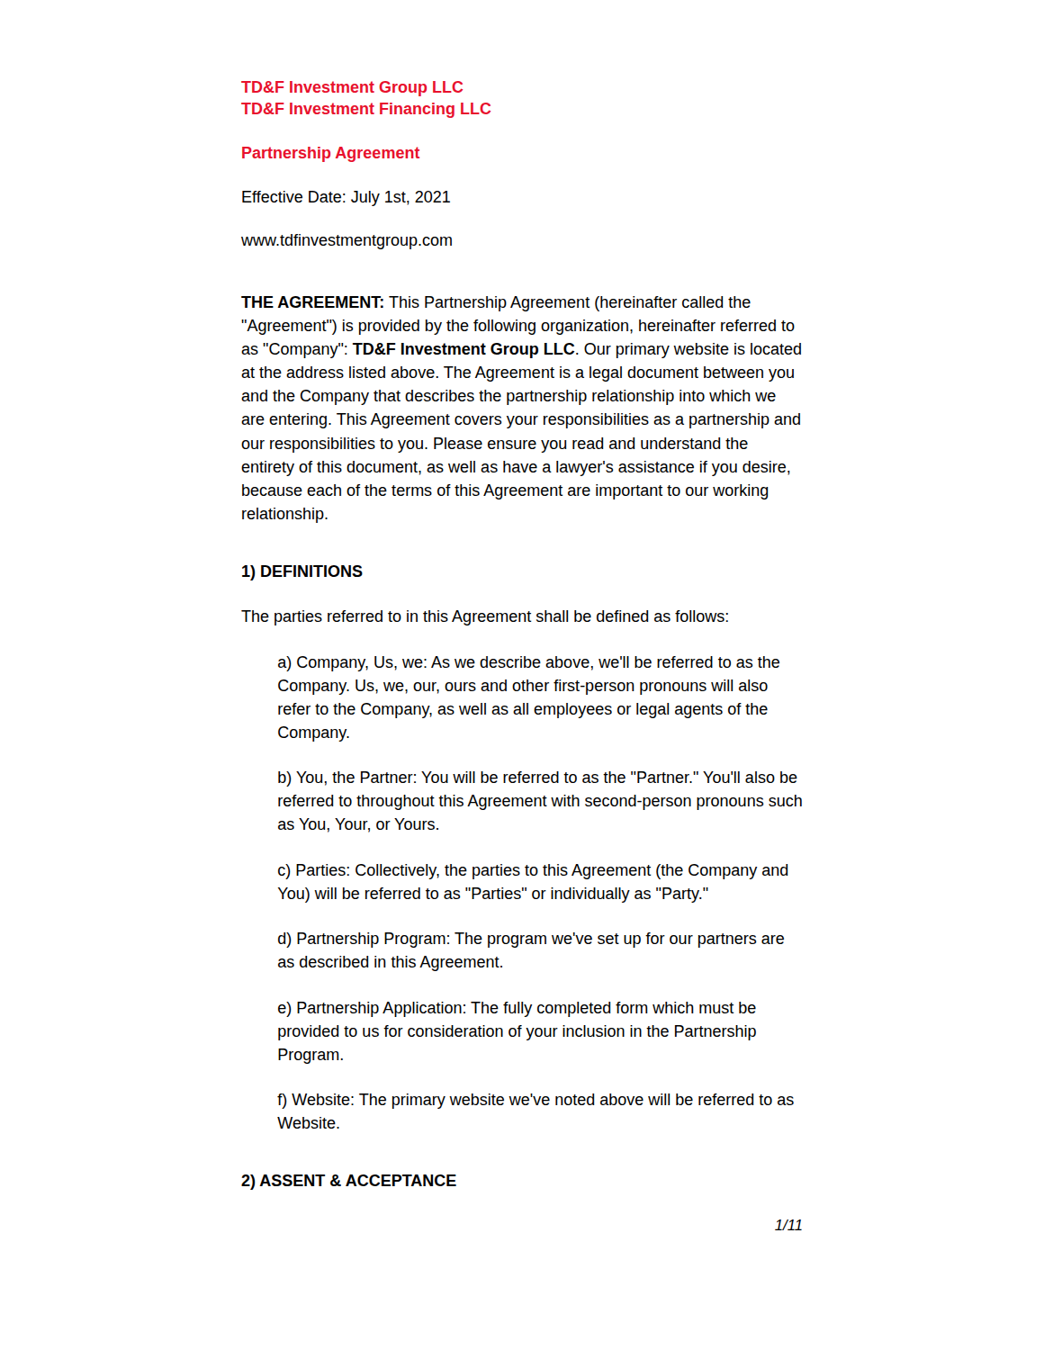TD&F Investment Group LLC
TD&F Investment Financing LLC
Partnership Agreement
Effective Date: July 1st, 2021
www.tdfinvestmentgroup.com
THE AGREEMENT: This Partnership Agreement (hereinafter called the "Agreement") is provided by the following organization, hereinafter referred to as "Company": TD&F Investment Group LLC. Our primary website is located at the address listed above. The Agreement is a legal document between you and the Company that describes the partnership relationship into which we are entering. This Agreement covers your responsibilities as a partnership and our responsibilities to you. Please ensure you read and understand the entirety of this document, as well as have a lawyer's assistance if you desire, because each of the terms of this Agreement are important to our working relationship.
1) DEFINITIONS
The parties referred to in this Agreement shall be defined as follows:
a) Company, Us, we: As we describe above, we'll be referred to as the Company. Us, we, our, ours and other first-person pronouns will also refer to the Company, as well as all employees or legal agents of the Company.
b) You, the Partner: You will be referred to as the "Partner." You'll also be referred to throughout this Agreement with second-person pronouns such as You, Your, or Yours.
c) Parties: Collectively, the parties to this Agreement (the Company and You) will be referred to as "Parties" or individually as "Party."
d) Partnership Program: The program we've set up for our partners are as described in this Agreement.
e) Partnership Application: The fully completed form which must be provided to us for consideration of your inclusion in the Partnership Program.
f) Website: The primary website we've noted above will be referred to as Website.
2) ASSENT & ACCEPTANCE
1/11